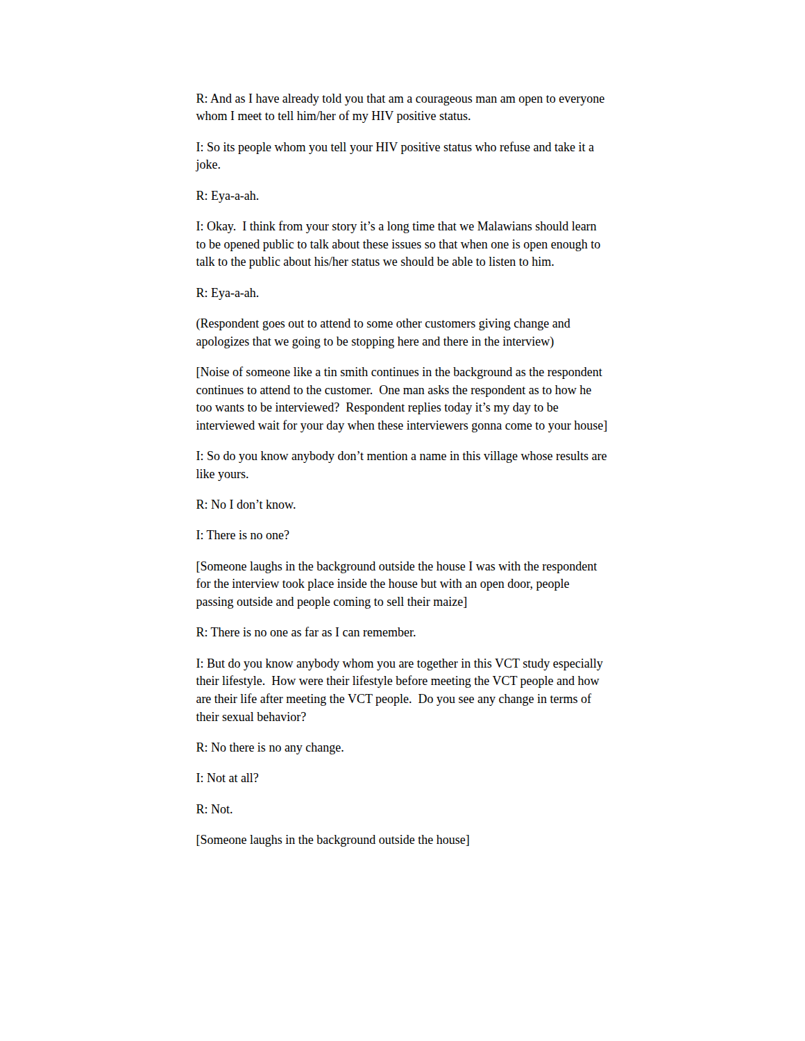R: And as I have already told you that am a courageous man am open to everyone whom I meet to tell him/her of my HIV positive status.
I: So its people whom you tell your HIV positive status who refuse and take it a joke.
R: Eya-a-ah.
I: Okay. I think from your story it’s a long time that we Malawians should learn to be opened public to talk about these issues so that when one is open enough to talk to the public about his/her status we should be able to listen to him.
R: Eya-a-ah.
(Respondent goes out to attend to some other customers giving change and apologizes that we going to be stopping here and there in the interview)
[Noise of someone like a tin smith continues in the background as the respondent continues to attend to the customer. One man asks the respondent as to how he too wants to be interviewed? Respondent replies today it’s my day to be interviewed wait for your day when these interviewers gonna come to your house]
I: So do you know anybody don’t mention a name in this village whose results are like yours.
R: No I don’t know.
I: There is no one?
[Someone laughs in the background outside the house I was with the respondent for the interview took place inside the house but with an open door, people passing outside and people coming to sell their maize]
R: There is no one as far as I can remember.
I: But do you know anybody whom you are together in this VCT study especially their lifestyle. How were their lifestyle before meeting the VCT people and how are their life after meeting the VCT people. Do you see any change in terms of their sexual behavior?
R: No there is no any change.
I: Not at all?
R: Not.
[Someone laughs in the background outside the house]